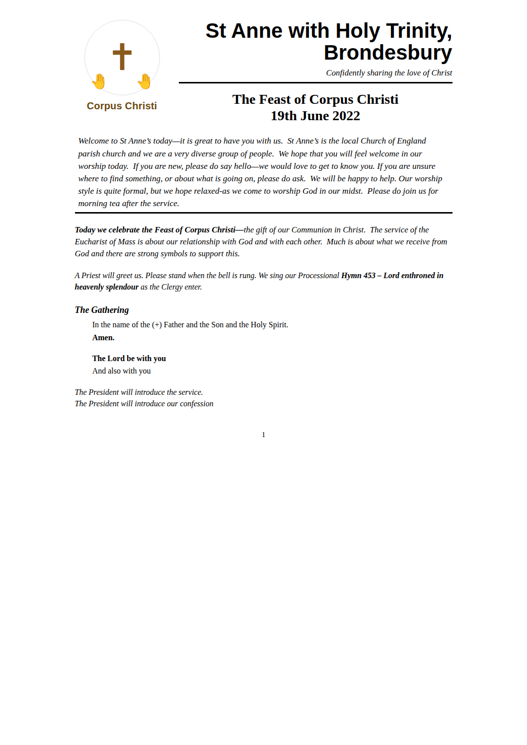🤚 ✝ 🤚
Corpus Christi
St Anne with Holy Trinity, Brondesbury
Confidently sharing the love of Christ
The Feast of Corpus Christi 19th June 2022
Welcome to St Anne’s today—it is great to have you with us. St Anne’s is the local Church of England parish church and we are a very diverse group of people. We hope that you will feel welcome in our worship today. If you are new, please do say hello—we would love to get to know you. If you are unsure where to find something, or about what is going on, please do ask. We will be happy to help. Our worship style is quite formal, but we hope relaxed-as we come to worship God in our midst. Please do join us for morning tea after the service.
Today we celebrate the Feast of Corpus Christi—the gift of our Communion in Christ. The service of the Eucharist of Mass is about our relationship with God and with each other. Much is about what we receive from God and there are strong symbols to support this.
A Priest will greet us. Please stand when the bell is rung. We sing our Processional Hymn 453 – Lord enthroned in heavenly splendour as the Clergy enter.
The Gathering
In the name of the (+) Father and the Son and the Holy Spirit.
Amen.
The Lord be with you
And also with you
The President will introduce the service.
The President will introduce our confession
1